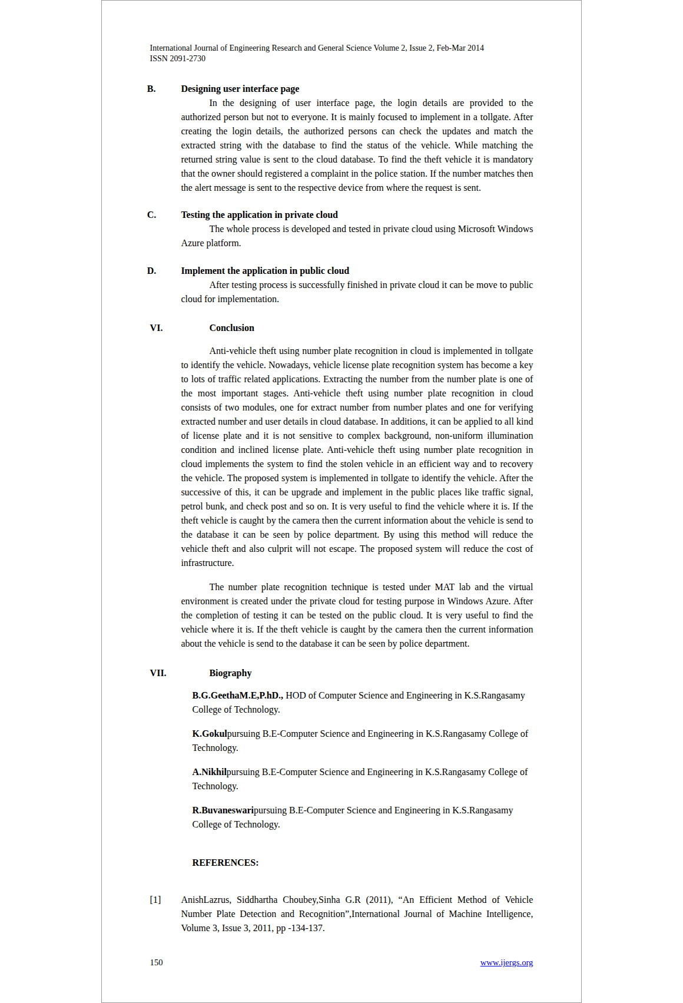International Journal of Engineering Research and General Science Volume 2, Issue 2, Feb-Mar 2014
ISSN 2091-2730
B. Designing user interface page
In the designing of user interface page, the login details are provided to the authorized person but not to everyone. It is mainly focused to implement in a tollgate. After creating the login details, the authorized persons can check the updates and match the extracted string with the database to find the status of the vehicle. While matching the returned string value is sent to the cloud database. To find the theft vehicle it is mandatory that the owner should registered a complaint in the police station. If the number matches then the alert message is sent to the respective device from where the request is sent.
C. Testing the application in private cloud
The whole process is developed and tested in private cloud using Microsoft Windows Azure platform.
D. Implement the application in public cloud
After testing process is successfully finished in private cloud it can be move to public cloud for implementation.
VI. Conclusion
Anti-vehicle theft using number plate recognition in cloud is implemented in tollgate to identify the vehicle. Nowadays, vehicle license plate recognition system has become a key to lots of traffic related applications. Extracting the number from the number plate is one of the most important stages. Anti-vehicle theft using number plate recognition in cloud consists of two modules, one for extract number from number plates and one for verifying extracted number and user details in cloud database. In additions, it can be applied to all kind of license plate and it is not sensitive to complex background, non-uniform illumination condition and inclined license plate. Anti-vehicle theft using number plate recognition in cloud implements the system to find the stolen vehicle in an efficient way and to recovery the vehicle. The proposed system is implemented in tollgate to identify the vehicle. After the successive of this, it can be upgrade and implement in the public places like traffic signal, petrol bunk, and check post and so on. It is very useful to find the vehicle where it is. If the theft vehicle is caught by the camera then the current information about the vehicle is send to the database it can be seen by police department. By using this method will reduce the vehicle theft and also culprit will not escape. The proposed system will reduce the cost of infrastructure.
The number plate recognition technique is tested under MAT lab and the virtual environment is created under the private cloud for testing purpose in Windows Azure. After the completion of testing it can be tested on the public cloud. It is very useful to find the vehicle where it is. If the theft vehicle is caught by the camera then the current information about the vehicle is send to the database it can be seen by police department.
VII. Biography
B.G.GeethaM.E,P.hD., HOD of Computer Science and Engineering in K.S.Rangasamy College of Technology.
K.Gokulpursuing B.E-Computer Science and Engineering in K.S.Rangasamy College of Technology.
A.Nikhilpursuing B.E-Computer Science and Engineering in K.S.Rangasamy College of Technology.
R.Buvaneswaripursuing B.E-Computer Science and Engineering in K.S.Rangasamy College of Technology.
REFERENCES:
[1]
AnishLazrus, Siddhartha Choubey,Sinha G.R (2011), “An Efficient Method of Vehicle Number Plate Detection and Recognition”,International Journal of Machine Intelligence, Volume 3, Issue 3, 2011, pp -134-137.
150 www.ijergs.org